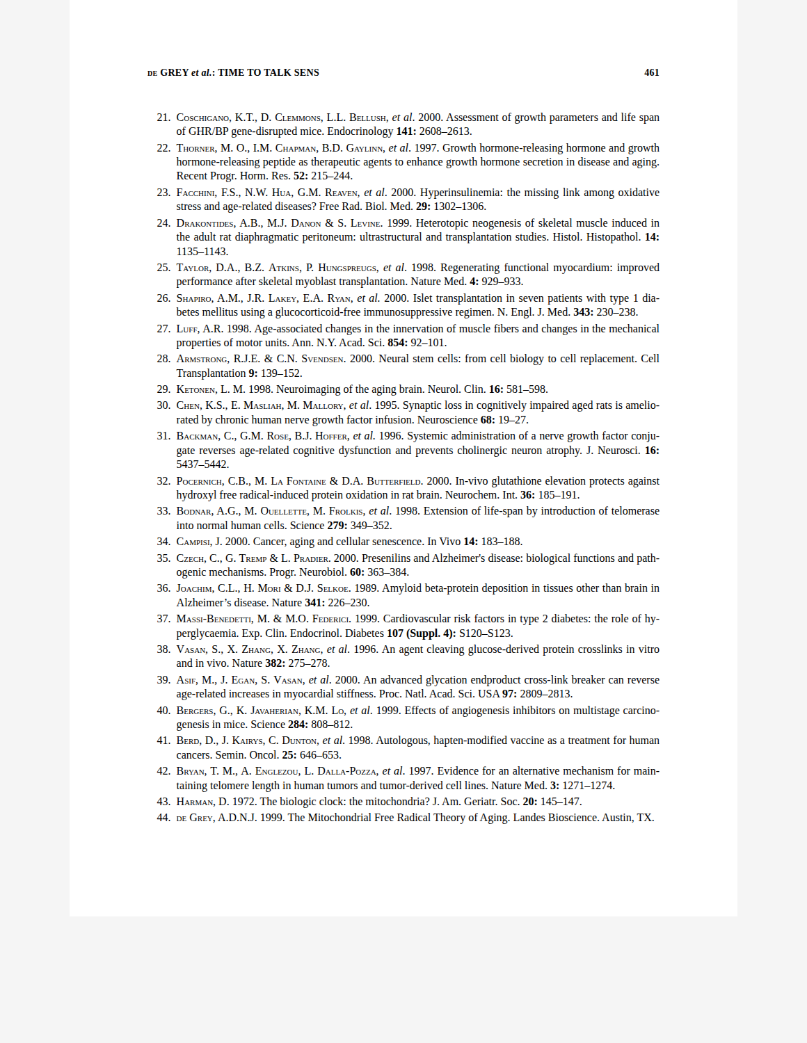de GREY et al.: TIME TO TALK SENS 461
21. Coschigano, K.T., D. Clemmons, L.L. Bellush, et al. 2000. Assessment of growth parameters and life span of GHR/BP gene-disrupted mice. Endocrinology 141: 2608–2613.
22. Thorner, M. O., I.M. Chapman, B.D. Gaylinn, et al. 1997. Growth hormone-releasing hormone and growth hormone-releasing peptide as therapeutic agents to enhance growth hormone secretion in disease and aging. Recent Progr. Horm. Res. 52: 215–244.
23. Facchini, F.S., N.W. Hua, G.M. Reaven, et al. 2000. Hyperinsulinemia: the missing link among oxidative stress and age-related diseases? Free Rad. Biol. Med. 29: 1302–1306.
24. Drakontides, A.B., M.J. Danon & S. Levine. 1999. Heterotopic neogenesis of skeletal muscle induced in the adult rat diaphragmatic peritoneum: ultrastructural and transplantation studies. Histol. Histopathol. 14: 1135–1143.
25. Taylor, D.A., B.Z. Atkins, P. Hungspreugs, et al. 1998. Regenerating functional myocardium: improved performance after skeletal myoblast transplantation. Nature Med. 4: 929–933.
26. Shapiro, A.M., J.R. Lakey, E.A. Ryan, et al. 2000. Islet transplantation in seven patients with type 1 diabetes mellitus using a glucocorticoid-free immunosuppressive regimen. N. Engl. J. Med. 343: 230–238.
27. Luff, A.R. 1998. Age-associated changes in the innervation of muscle fibers and changes in the mechanical properties of motor units. Ann. N.Y. Acad. Sci. 854: 92–101.
28. Armstrong, R.J.E. & C.N. Svendsen. 2000. Neural stem cells: from cell biology to cell replacement. Cell Transplantation 9: 139–152.
29. Ketonen, L. M. 1998. Neuroimaging of the aging brain. Neurol. Clin. 16: 581–598.
30. Chen, K.S., E. Masliah, M. Mallory, et al. 1995. Synaptic loss in cognitively impaired aged rats is ameliorated by chronic human nerve growth factor infusion. Neuroscience 68: 19–27.
31. Backman, C., G.M. Rose, B.J. Hoffer, et al. 1996. Systemic administration of a nerve growth factor conjugate reverses age-related cognitive dysfunction and prevents cholinergic neuron atrophy. J. Neurosci. 16: 5437–5442.
32. Pocernich, C.B., M. La Fontaine & D.A. Butterfield. 2000. In-vivo glutathione elevation protects against hydroxyl free radical-induced protein oxidation in rat brain. Neurochem. Int. 36: 185–191.
33. Bodnar, A.G., M. Ouellette, M. Frolkis, et al. 1998. Extension of life-span by introduction of telomerase into normal human cells. Science 279: 349–352.
34. Campisi, J. 2000. Cancer, aging and cellular senescence. In Vivo 14: 183–188.
35. Czech, C., G. Tremp & L. Pradier. 2000. Presenilins and Alzheimer's disease: biological functions and pathogenic mechanisms. Progr. Neurobiol. 60: 363–384.
36. Joachim, C.L., H. Mori & D.J. Selkoe. 1989. Amyloid beta-protein deposition in tissues other than brain in Alzheimer’s disease. Nature 341: 226–230.
37. Massi-Benedetti, M. & M.O. Federici. 1999. Cardiovascular risk factors in type 2 diabetes: the role of hyperglycaemia. Exp. Clin. Endocrinol. Diabetes 107 (Suppl. 4): S120–S123.
38. Vasan, S., X. Zhang, X. Zhang, et al. 1996. An agent cleaving glucose-derived protein crosslinks in vitro and in vivo. Nature 382: 275–278.
39. Asif, M., J. Egan, S. Vasan, et al. 2000. An advanced glycation endproduct cross-link breaker can reverse age-related increases in myocardial stiffness. Proc. Natl. Acad. Sci. USA 97: 2809–2813.
40. Bergers, G., K. Javaherian, K.M. Lo, et al. 1999. Effects of angiogenesis inhibitors on multistage carcinogenesis in mice. Science 284: 808–812.
41. Berd, D., J. Kairys, C. Dunton, et al. 1998. Autologous, hapten-modified vaccine as a treatment for human cancers. Semin. Oncol. 25: 646–653.
42. Bryan, T. M., A. Englezou, L. Dalla-Pozza, et al. 1997. Evidence for an alternative mechanism for maintaining telomere length in human tumors and tumor-derived cell lines. Nature Med. 3: 1271–1274.
43. Harman, D. 1972. The biologic clock: the mitochondria? J. Am. Geriatr. Soc. 20: 145–147.
44. de Grey, A.D.N.J. 1999. The Mitochondrial Free Radical Theory of Aging. Landes Bioscience. Austin, TX.